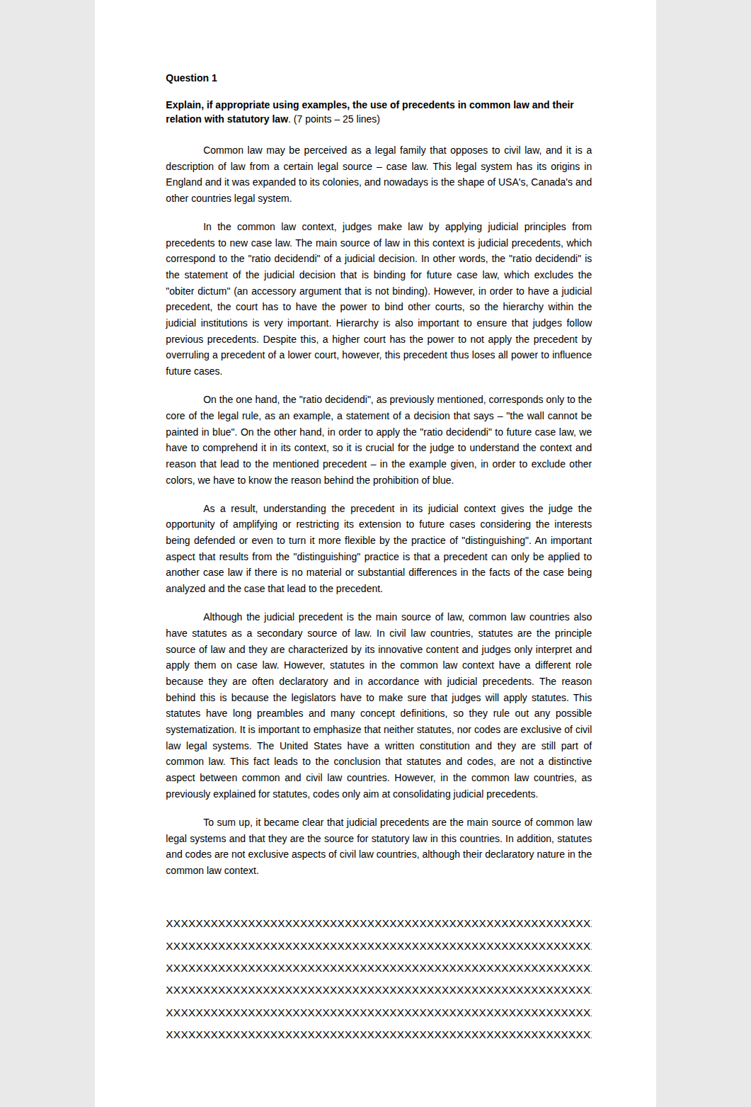Question 1
Explain, if appropriate using examples, the use of precedents in common law and their relation with statutory law. (7 points – 25 lines)
Common law may be perceived as a legal family that opposes to civil law, and it is a description of law from a certain legal source – case law. This legal system has its origins in England and it was expanded to its colonies, and nowadays is the shape of USA's, Canada's and other countries legal system.
In the common law context, judges make law by applying judicial principles from precedents to new case law. The main source of law in this context is judicial precedents, which correspond to the "ratio decidendi" of a judicial decision. In other words, the "ratio decidendi" is the statement of the judicial decision that is binding for future case law, which excludes the "obiter dictum" (an accessory argument that is not binding). However, in order to have a judicial precedent, the court has to have the power to bind other courts, so the hierarchy within the judicial institutions is very important. Hierarchy is also important to ensure that judges follow previous precedents. Despite this, a higher court has the power to not apply the precedent by overruling a precedent of a lower court, however, this precedent thus loses all power to influence future cases.
On the one hand, the "ratio decidendi", as previously mentioned, corresponds only to the core of the legal rule, as an example, a statement of a decision that says – "the wall cannot be painted in blue". On the other hand, in order to apply the "ratio decidendi" to future case law, we have to comprehend it in its context, so it is crucial for the judge to understand the context and reason that lead to the mentioned precedent – in the example given, in order to exclude other colors, we have to know the reason behind the prohibition of blue.
As a result, understanding the precedent in its judicial context gives the judge the opportunity of amplifying or restricting its extension to future cases considering the interests being defended or even to turn it more flexible by the practice of "distinguishing". An important aspect that results from the "distinguishing" practice is that a precedent can only be applied to another case law if there is no material or substantial differences in the facts of the case being analyzed and the case that lead to the precedent.
Although the judicial precedent is the main source of law, common law countries also have statutes as a secondary source of law. In civil law countries, statutes are the principle source of law and they are characterized by its innovative content and judges only interpret and apply them on case law. However, statutes in the common law context have a different role because they are often declaratory and in accordance with judicial precedents. The reason behind this is because the legislators have to make sure that judges will apply statutes. This statutes have long preambles and many concept definitions, so they rule out any possible systematization. It is important to emphasize that neither statutes, nor codes are exclusive of civil law legal systems. The United States have a written constitution and they are still part of common law. This fact leads to the conclusion that statutes and codes, are not a distinctive aspect between common and civil law countries. However, in the common law countries, as previously explained for statutes, codes only aim at consolidating judicial precedents.
To sum up, it became clear that judicial precedents are the main source of common law legal systems and that they are the source for statutory law in this countries. In addition, statutes and codes are not exclusive aspects of civil law countries, although their declaratory nature in the common law context.
XXXXXXXXXXXXXXXXXXXXXXXXXXXXXXXXXXXXXXXXXXXXXXXXXXXXXXXXXXXXXXXXXXXXXXXXXXXXXXXXXXXXXXXXXXX
XXXXXXXXXXXXXXXXXXXXXXXXXXXXXXXXXXXXXXXXXXXXXXXXXXXXXXXXXXXXXXXXXXXXXXXXXXXXXXXXXXXXXXXXXXX
XXXXXXXXXXXXXXXXXXXXXXXXXXXXXXXXXXXXXXXXXXXXXXXXXXXXXXXXXXXXXXXXXXXXXXXXXXXXXXXXXXXXXXXXXXX
XXXXXXXXXXXXXXXXXXXXXXXXXXXXXXXXXXXXXXXXXXXXXXXXXXXXXXXXXXXXXXXXXXXXXXXXXXXXXXXXXXXXXXXXXXX
XXXXXXXXXXXXXXXXXXXXXXXXXXXXXXXXXXXXXXXXXXXXXXXXXXXXXXXXXXXXXXXXXXXXXXXXXXXXXXXXXXXXXXXXXXX
XXXXXXXXXXXXXXXXXXXXXXXXXXXXXXXXXXXXXXXXXXXXXXXXXXXXXXXXXXXXXXXXXXXXXXXXXXXXXXXXXXXXXXXXXXX